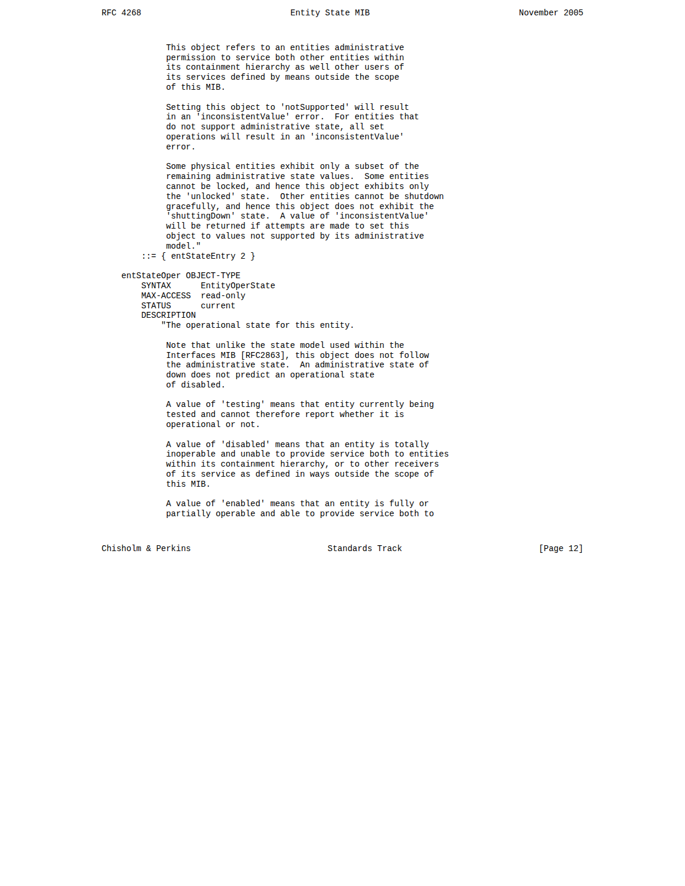RFC 4268 Entity State MIB November 2005
             This object refers to an entities administrative
             permission to service both other entities within
             its containment hierarchy as well other users of
             its services defined by means outside the scope
             of this MIB.

             Setting this object to 'notSupported' will result
             in an 'inconsistentValue' error.  For entities that
             do not support administrative state, all set
             operations will result in an 'inconsistentValue'
             error.

             Some physical entities exhibit only a subset of the
             remaining administrative state values.  Some entities
             cannot be locked, and hence this object exhibits only
             the 'unlocked' state.  Other entities cannot be shutdown
             gracefully, and hence this object does not exhibit the
             'shuttingDown' state.  A value of 'inconsistentValue'
             will be returned if attempts are made to set this
             object to values not supported by its administrative
             model."
        ::= { entStateEntry 2 }

    entStateOper OBJECT-TYPE
        SYNTAX      EntityOperState
        MAX-ACCESS  read-only
        STATUS      current
        DESCRIPTION
            "The operational state for this entity.

             Note that unlike the state model used within the
             Interfaces MIB [RFC2863], this object does not follow
             the administrative state.  An administrative state of
             down does not predict an operational state
             of disabled.

             A value of 'testing' means that entity currently being
             tested and cannot therefore report whether it is
             operational or not.

             A value of 'disabled' means that an entity is totally
             inoperable and unable to provide service both to entities
             within its containment hierarchy, or to other receivers
             of its service as defined in ways outside the scope of
             this MIB.

             A value of 'enabled' means that an entity is fully or
             partially operable and able to provide service both to
Chisholm & Perkins Standards Track [Page 12]